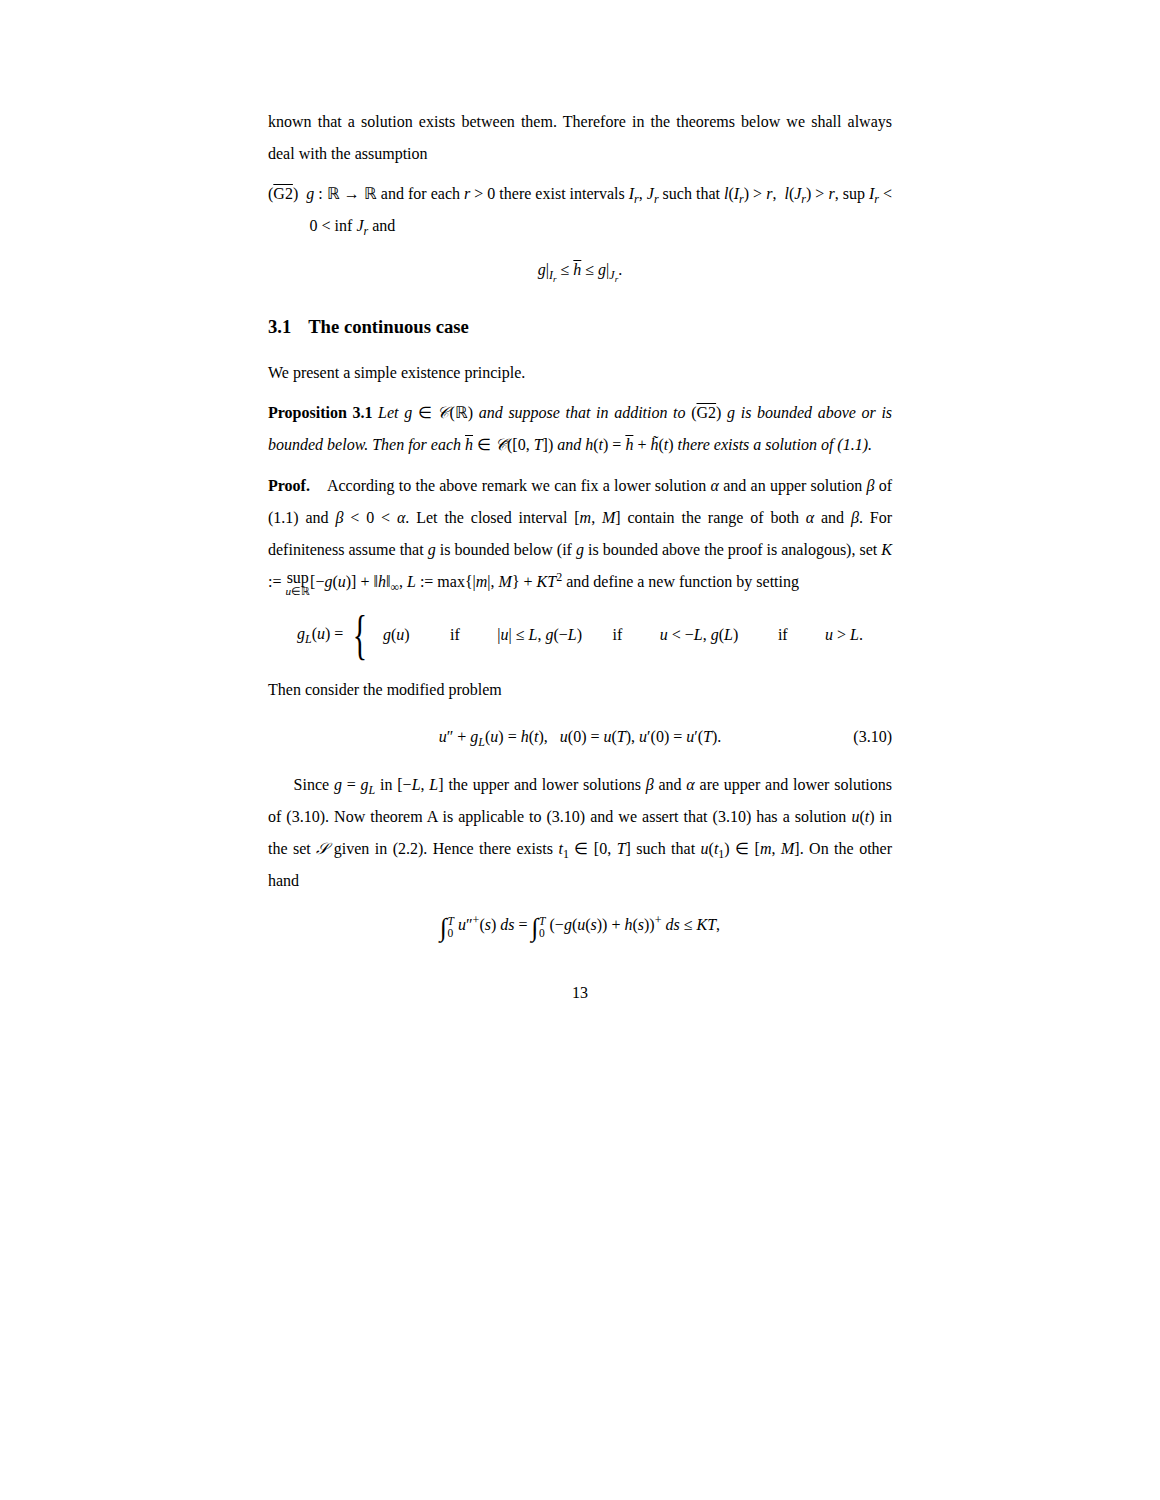known that a solution exists between them. Therefore in the theorems below we shall always deal with the assumption
(G2) g : ℝ → ℝ and for each r > 0 there exist intervals Ir, Jr such that l(Ir) > r, l(Jr) > r, sup Ir < 0 < inf Jr and
g|Ir ≤ h ≤ g|Jr.
3.1 The continuous case
We present a simple existence principle.
Proposition 3.1 Let g ∈ 𝒞(ℝ) and suppose that in addition to (G2) g is bounded above or is bounded below. Then for each h ∈ 𝒞̄([0, T]) and h(t) = h + h̃(t) there exists a solution of (1.1).
Proof. According to the above remark we can fix a lower solution α and an upper solution β of (1.1) and β < 0 < α. Let the closed interval [m, M] contain the range of both α and β. For definiteness assume that g is bounded below (if g is bounded above the proof is analogous), set K := sup u∈ℝ[−g(u)] + ‖h‖∞, L := max{|m|, M} + KT2 and define a new function by setting
gL(u) = { g(u) if |u| ≤ L, g(−L) if u < −L, g(L) if u > L.
Then consider the modified problem
u″ + gL(u) = h(t), u(0) = u(T), u′(0) = u′(T). (3.10)
Since g = gL in [−L, L] the upper and lower solutions β and α are upper and lower solutions of (3.10). Now theorem A is applicable to (3.10) and we assert that (3.10) has a solution u(t) in the set 𝒮 given in (2.2). Hence there exists t1 ∈ [0, T] such that u(t1) ∈ [m, M]. On the other hand
∫T 0 u″+(s) ds = ∫T 0 (−g(u(s)) + h(s))+ ds ≤ KT,
13